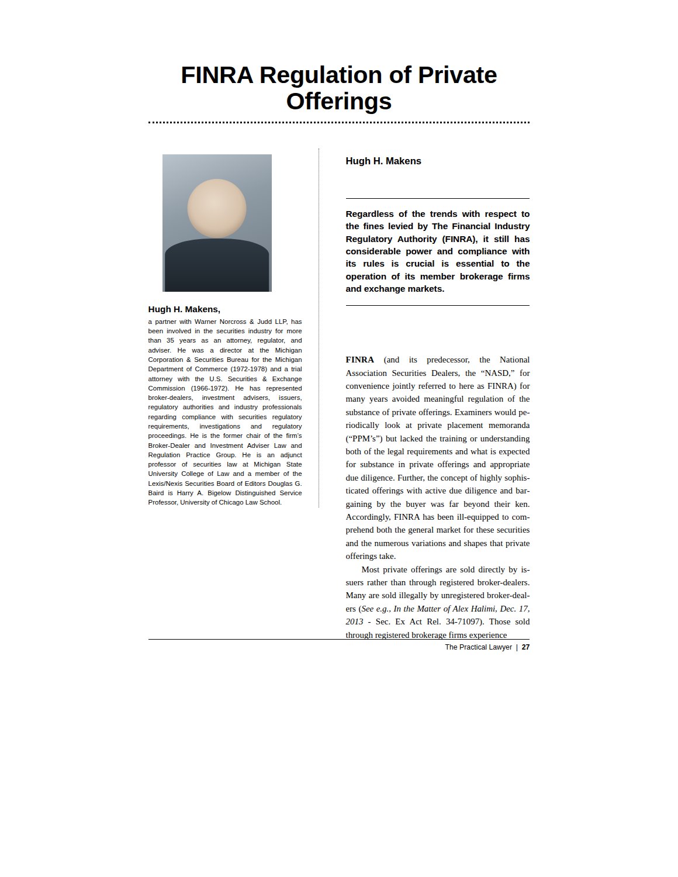FINRA Regulation of Private Offerings
Hugh H. Makens,
a partner with Warner Norcross & Judd LLP, has been involved in the securities industry for more than 35 years as an attorney, regulator, and adviser. He was a director at the Michigan Corporation & Securities Bureau for the Michigan Department of Commerce (1972-1978) and a trial attorney with the U.S. Securities & Exchange Commission (1966-1972). He has represented broker-dealers, investment advisers, issuers, regulatory authorities and industry professionals regarding compliance with securities regulatory requirements, investigations and regulatory proceedings. He is the former chair of the firm’s Broker-Dealer and Investment Adviser Law and Regulation Practice Group. He is an adjunct professor of securities law at Michigan State University College of Law and a member of the Lexis/Nexis Securities Board of Editors Douglas G. Baird is Harry A. Bigelow Distinguished Service Professor, University of Chicago Law School.
Hugh H. Makens
Regardless of the trends with respect to the fines levied by The Financial Industry Regulatory Authority (FINRA), it still has considerable power and compliance with its rules is crucial is essential to the operation of its member brokerage firms and exchange markets.
FINRA (and its predecessor, the National Association Securities Dealers, the “NASD,” for convenience jointly referred to here as FINRA) for many years avoided meaningful regulation of the substance of private offerings. Examiners would periodically look at private placement memoranda (“PPM’s”) but lacked the training or understanding both of the legal requirements and what is expected for substance in private offerings and appropriate due diligence. Further, the concept of highly sophisticated offerings with active due diligence and bargaining by the buyer was far beyond their ken. Accordingly, FINRA has been ill-equipped to comprehend both the general market for these securities and the numerous variations and shapes that private offerings take.
Most private offerings are sold directly by issuers rather than through registered broker-dealers. Many are sold illegally by unregistered broker-dealers (See e.g., In the Matter of Alex Halimi, Dec. 17, 2013 - Sec. Ex Act Rel. 34-71097). Those sold through registered brokerage firms experience
The Practical Lawyer | 27